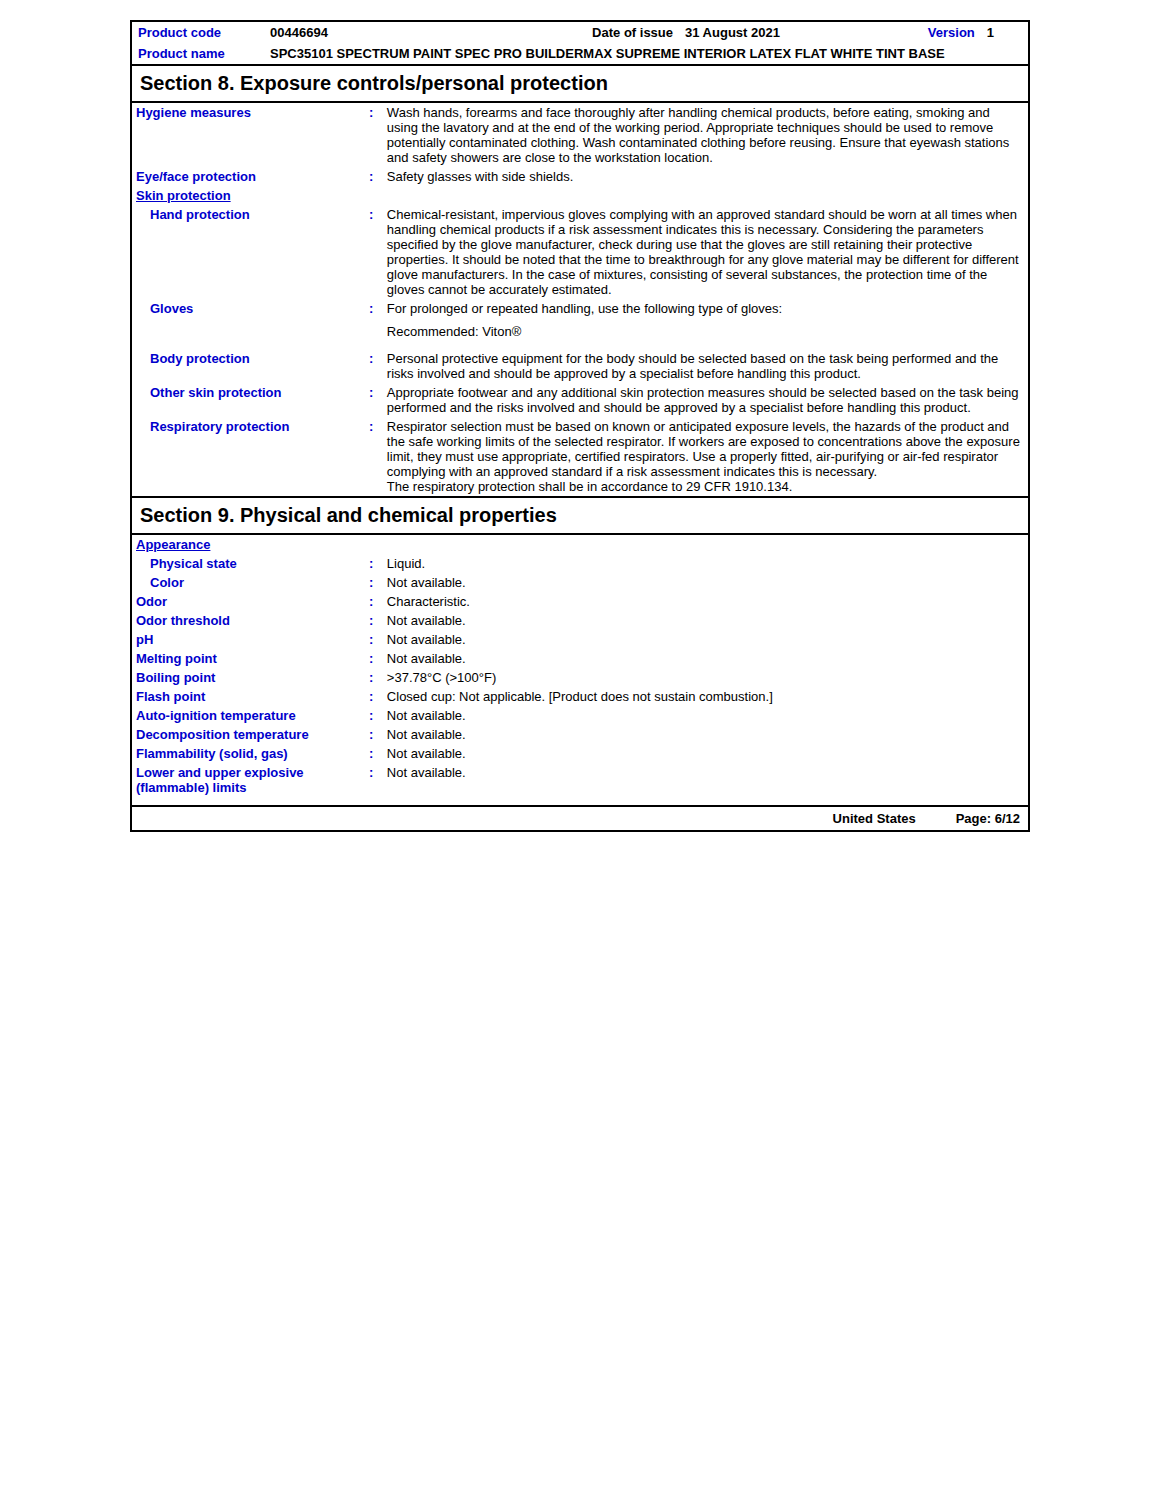| Product code | 00446694 | Date of issue | 31 August 2021 | Version | 1 |
| Product name | SPC35101 SPECTRUM PAINT SPEC PRO BUILDERMAX SUPREME INTERIOR LATEX FLAT WHITE TINT BASE |
Section 8. Exposure controls/personal protection
| Hygiene measures | : | Wash hands, forearms and face thoroughly after handling chemical products, before eating, smoking and using the lavatory and at the end of the working period. Appropriate techniques should be used to remove potentially contaminated clothing. Wash contaminated clothing before reusing. Ensure that eyewash stations and safety showers are close to the workstation location. |
| Eye/face protection | : | Safety glasses with side shields. |
| Skin protection |
| Hand protection | : | Chemical-resistant, impervious gloves complying with an approved standard should be worn at all times when handling chemical products if a risk assessment indicates this is necessary. Considering the parameters specified by the glove manufacturer, check during use that the gloves are still retaining their protective properties. It should be noted that the time to breakthrough for any glove material may be different for different glove manufacturers. In the case of mixtures, consisting of several substances, the protection time of the gloves cannot be accurately estimated. |
| Gloves | : | For prolonged or repeated handling, use the following type of gloves: Recommended: Viton® |
| Body protection | : | Personal protective equipment for the body should be selected based on the task being performed and the risks involved and should be approved by a specialist before handling this product. |
| Other skin protection | : | Appropriate footwear and any additional skin protection measures should be selected based on the task being performed and the risks involved and should be approved by a specialist before handling this product. |
| Respiratory protection | : | Respirator selection must be based on known or anticipated exposure levels, the hazards of the product and the safe working limits of the selected respirator. If workers are exposed to concentrations above the exposure limit, they must use appropriate, certified respirators. Use a properly fitted, air-purifying or air-fed respirator complying with an approved standard if a risk assessment indicates this is necessary. The respiratory protection shall be in accordance to 29 CFR 1910.134. |
Section 9. Physical and chemical properties
| Appearance |
| Physical state | : | Liquid. |
| Color | : | Not available. |
| Odor | : | Characteristic. |
| Odor threshold | : | Not available. |
| pH | : | Not available. |
| Melting point | : | Not available. |
| Boiling point | : | >37.78°C (>100°F) |
| Flash point | : | Closed cup: Not applicable. [Product does not sustain combustion.] |
| Auto-ignition temperature | : | Not available. |
| Decomposition temperature | : | Not available. |
| Flammability (solid, gas) | : | Not available. |
| Lower and upper explosive (flammable) limits | : | Not available. |
United States Page: 6/12